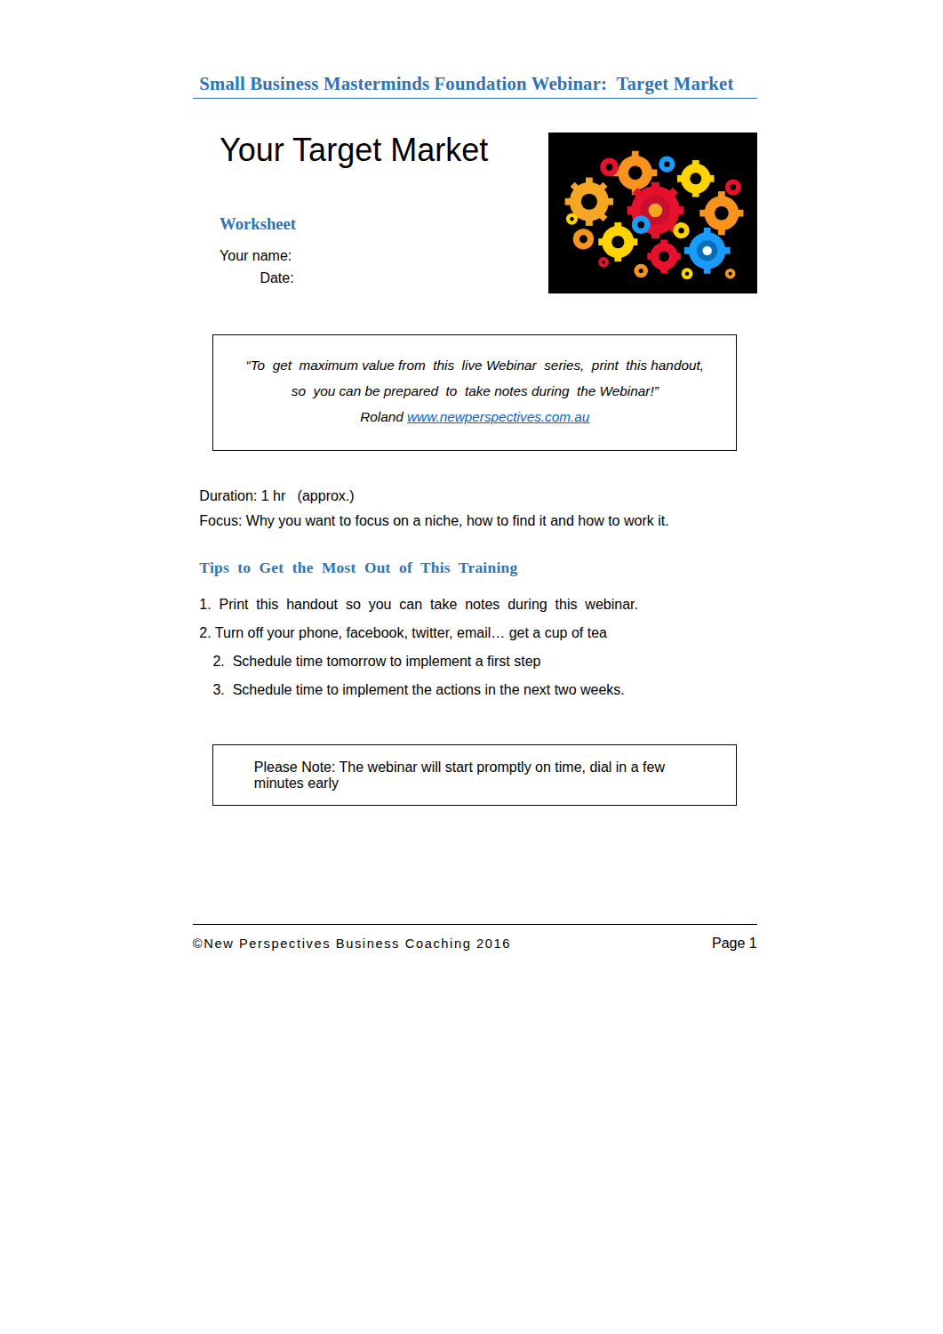Small Business Masterminds Foundation Webinar: Target Market
Your Target Market
Worksheet
Your name:
Date:
“To get maximum value from this live Webinar series, print this handout, so you can be prepared to take notes during the Webinar!”
Roland www.newperspectives.com.au
Duration: 1 hr (approx.)
Focus: Why you want to focus on a niche, how to find it and how to work it.
Tips to Get the Most Out of This Training
1. Print this handout so you can take notes during this webinar.
2. Turn off your phone, facebook, twitter, email… get a cup of tea
2. Schedule time tomorrow to implement a first step
3. Schedule time to implement the actions in the next two weeks.
Please Note: The webinar will start promptly on time, dial in a few minutes early
©New Perspectives Business Coaching 2016
Page 1